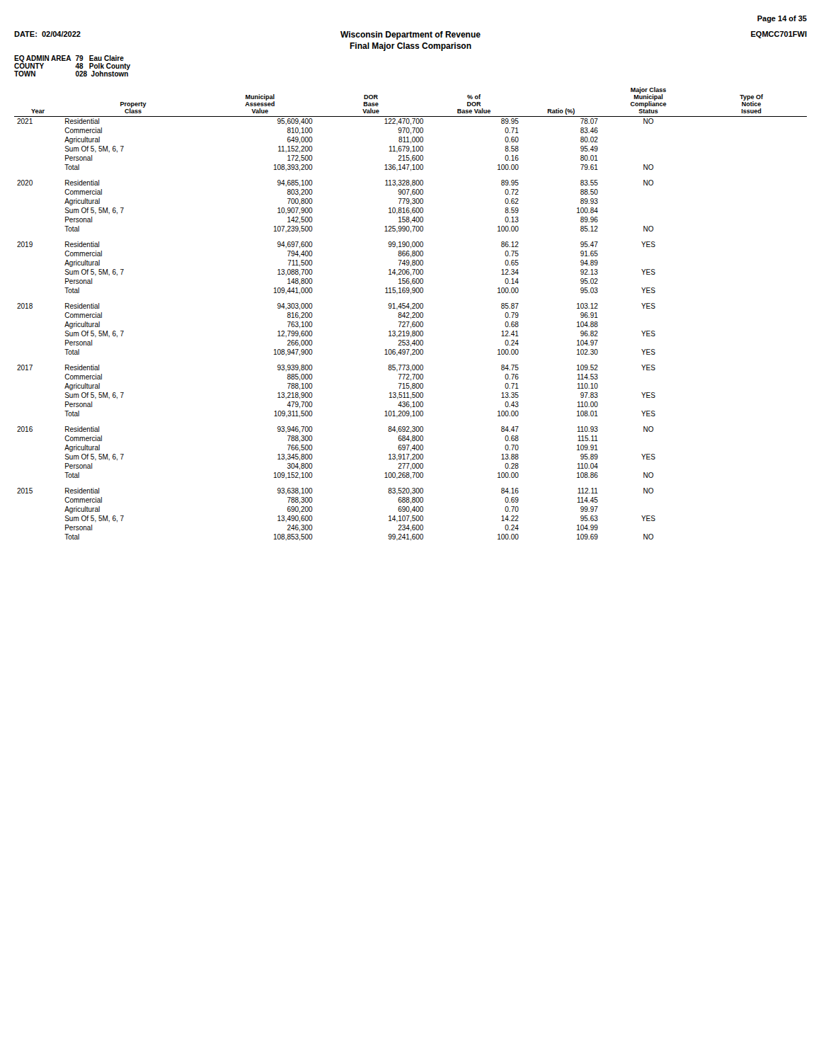Page 14 of 35
| DATE: 02/04/2022 | Wisconsin Department of Revenue Final Major Class Comparison | EQMCC701FWI |
| EQ ADMIN AREA | 79 Eau Claire |
| COUNTY | 48 Polk County |
| TOWN | 028 Johnstown |
| Year | Property Class | Municipal Assessed Value | DOR Base Value | % of DOR Base Value | Ratio (%) | Major Class Municipal Compliance Status | Type Of Notice Issued |
| --- | --- | --- | --- | --- | --- | --- | --- |
| 2021 | Residential | 95,609,400 | 122,470,700 | 89.95 | 78.07 | NO | |
| | Commercial | 810,100 | 970,700 | 0.71 | 83.46 | | |
| | Agricultural | 649,000 | 811,000 | 0.60 | 80.02 | | |
| | Sum Of 5, 5M, 6, 7 | 11,152,200 | 11,679,100 | 8.58 | 95.49 | | |
| | Personal | 172,500 | 215,600 | 0.16 | 80.01 | | |
| | Total | 108,393,200 | 136,147,100 | 100.00 | 79.61 | NO | |
| 2020 | Residential | 94,685,100 | 113,328,800 | 89.95 | 83.55 | NO | |
| | Commercial | 803,200 | 907,600 | 0.72 | 88.50 | | |
| | Agricultural | 700,800 | 779,300 | 0.62 | 89.93 | | |
| | Sum Of 5, 5M, 6, 7 | 10,907,900 | 10,816,600 | 8.59 | 100.84 | | |
| | Personal | 142,500 | 158,400 | 0.13 | 89.96 | | |
| | Total | 107,239,500 | 125,990,700 | 100.00 | 85.12 | NO | |
| 2019 | Residential | 94,697,600 | 99,190,000 | 86.12 | 95.47 | YES | |
| | Commercial | 794,400 | 866,800 | 0.75 | 91.65 | | |
| | Agricultural | 711,500 | 749,800 | 0.65 | 94.89 | | |
| | Sum Of 5, 5M, 6, 7 | 13,088,700 | 14,206,700 | 12.34 | 92.13 | YES | |
| | Personal | 148,800 | 156,600 | 0.14 | 95.02 | | |
| | Total | 109,441,000 | 115,169,900 | 100.00 | 95.03 | YES | |
| 2018 | Residential | 94,303,000 | 91,454,200 | 85.87 | 103.12 | YES | |
| | Commercial | 816,200 | 842,200 | 0.79 | 96.91 | | |
| | Agricultural | 763,100 | 727,600 | 0.68 | 104.88 | | |
| | Sum Of 5, 5M, 6, 7 | 12,799,600 | 13,219,800 | 12.41 | 96.82 | YES | |
| | Personal | 266,000 | 253,400 | 0.24 | 104.97 | | |
| | Total | 108,947,900 | 106,497,200 | 100.00 | 102.30 | YES | |
| 2017 | Residential | 93,939,800 | 85,773,000 | 84.75 | 109.52 | YES | |
| | Commercial | 885,000 | 772,700 | 0.76 | 114.53 | | |
| | Agricultural | 788,100 | 715,800 | 0.71 | 110.10 | | |
| | Sum Of 5, 5M, 6, 7 | 13,218,900 | 13,511,500 | 13.35 | 97.83 | YES | |
| | Personal | 479,700 | 436,100 | 0.43 | 110.00 | | |
| | Total | 109,311,500 | 101,209,100 | 100.00 | 108.01 | YES | |
| 2016 | Residential | 93,946,700 | 84,692,300 | 84.47 | 110.93 | NO | |
| | Commercial | 788,300 | 684,800 | 0.68 | 115.11 | | |
| | Agricultural | 766,500 | 697,400 | 0.70 | 109.91 | | |
| | Sum Of 5, 5M, 6, 7 | 13,345,800 | 13,917,200 | 13.88 | 95.89 | YES | |
| | Personal | 304,800 | 277,000 | 0.28 | 110.04 | | |
| | Total | 109,152,100 | 100,268,700 | 100.00 | 108.86 | NO | |
| 2015 | Residential | 93,638,100 | 83,520,300 | 84.16 | 112.11 | NO | |
| | Commercial | 788,300 | 688,800 | 0.69 | 114.45 | | |
| | Agricultural | 690,200 | 690,400 | 0.70 | 99.97 | | |
| | Sum Of 5, 5M, 6, 7 | 13,490,600 | 14,107,500 | 14.22 | 95.63 | YES | |
| | Personal | 246,300 | 234,600 | 0.24 | 104.99 | | |
| | Total | 108,853,500 | 99,241,600 | 100.00 | 109.69 | NO | |